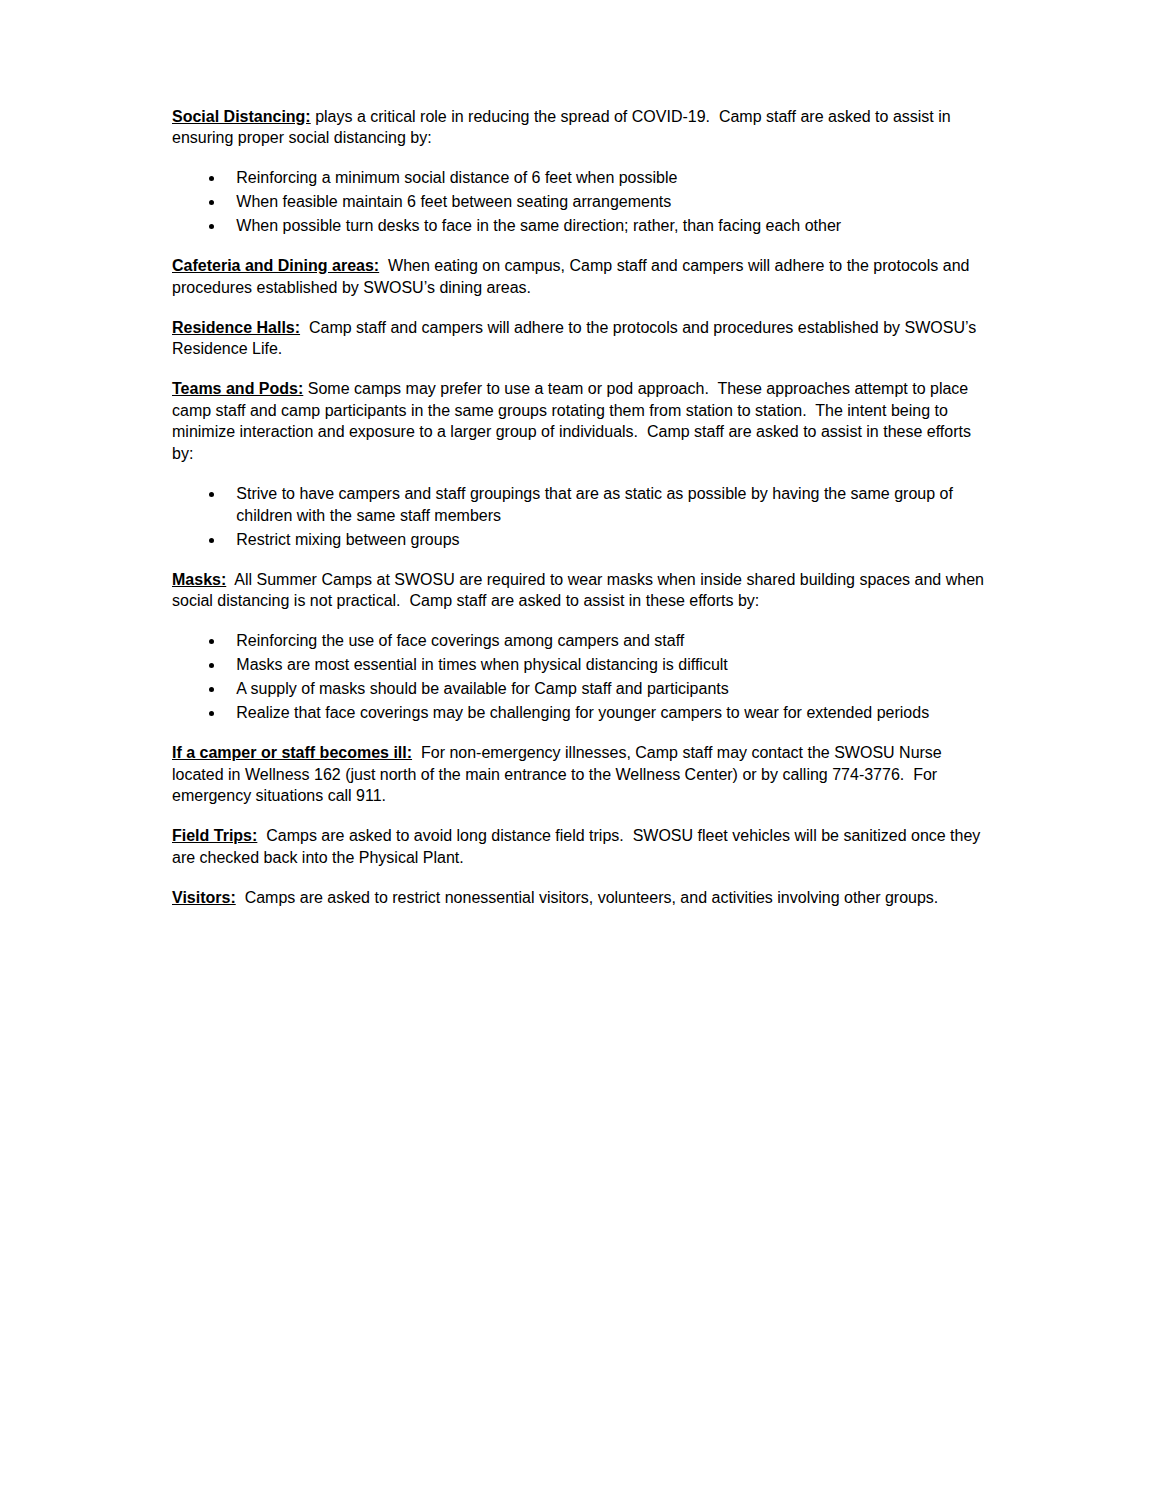Social Distancing: plays a critical role in reducing the spread of COVID-19. Camp staff are asked to assist in ensuring proper social distancing by:
Reinforcing a minimum social distance of 6 feet when possible
When feasible maintain 6 feet between seating arrangements
When possible turn desks to face in the same direction; rather, than facing each other
Cafeteria and Dining areas: When eating on campus, Camp staff and campers will adhere to the protocols and procedures established by SWOSU’s dining areas.
Residence Halls: Camp staff and campers will adhere to the protocols and procedures established by SWOSU’s Residence Life.
Teams and Pods: Some camps may prefer to use a team or pod approach. These approaches attempt to place camp staff and camp participants in the same groups rotating them from station to station. The intent being to minimize interaction and exposure to a larger group of individuals. Camp staff are asked to assist in these efforts by:
Strive to have campers and staff groupings that are as static as possible by having the same group of children with the same staff members
Restrict mixing between groups
Masks: All Summer Camps at SWOSU are required to wear masks when inside shared building spaces and when social distancing is not practical. Camp staff are asked to assist in these efforts by:
Reinforcing the use of face coverings among campers and staff
Masks are most essential in times when physical distancing is difficult
A supply of masks should be available for Camp staff and participants
Realize that face coverings may be challenging for younger campers to wear for extended periods
If a camper or staff becomes ill: For non-emergency illnesses, Camp staff may contact the SWOSU Nurse located in Wellness 162 (just north of the main entrance to the Wellness Center) or by calling 774-3776. For emergency situations call 911.
Field Trips: Camps are asked to avoid long distance field trips. SWOSU fleet vehicles will be sanitized once they are checked back into the Physical Plant.
Visitors: Camps are asked to restrict nonessential visitors, volunteers, and activities involving other groups.